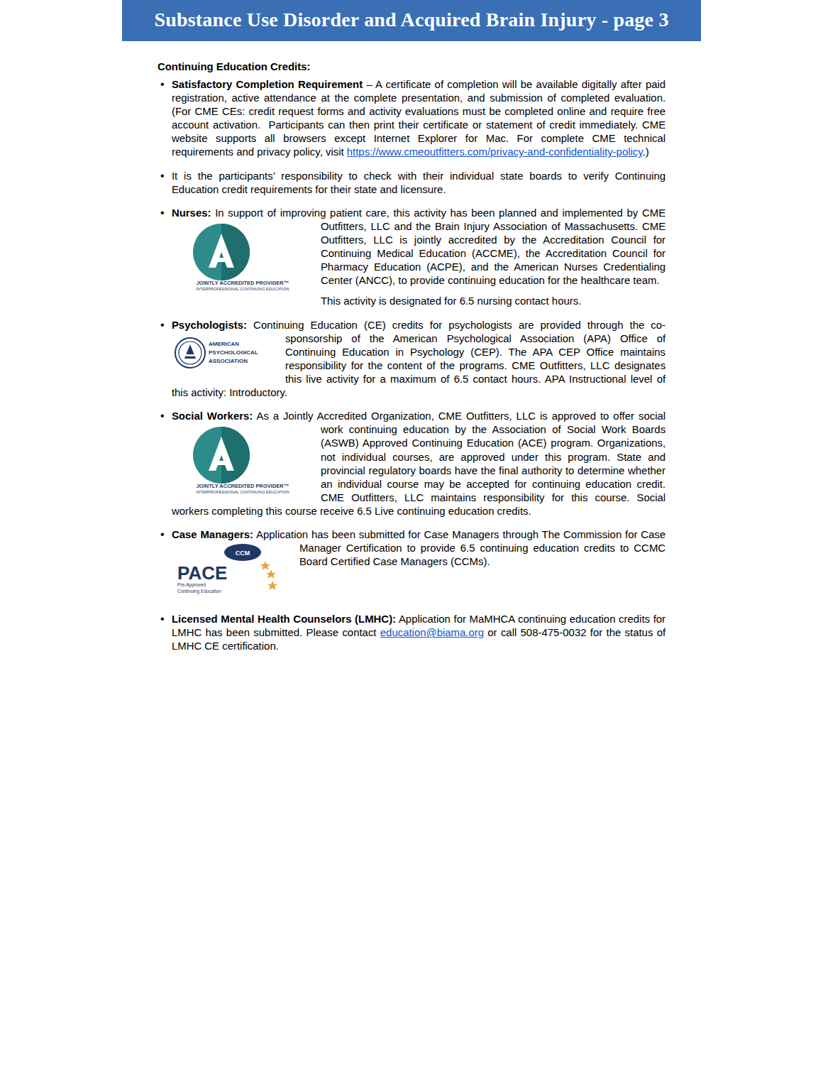Substance Use Disorder and Acquired Brain Injury - page 3
Continuing Education Credits:
Satisfactory Completion Requirement – A certificate of completion will be available digitally after paid registration, active attendance at the complete presentation, and submission of completed evaluation. (For CME CEs: credit request forms and activity evaluations must be completed online and require free account activation. Participants can then print their certificate or statement of credit immediately. CME website supports all browsers except Internet Explorer for Mac. For complete CME technical requirements and privacy policy, visit https://www.cmeoutfitters.com/privacy-and-confidentiality-policy.)
It is the participants’ responsibility to check with their individual state boards to verify Continuing Education credit requirements for their state and licensure.
Nurses: In support of improving patient care, this activity has been planned and implemented by CME Outfitters, LLC and the
JOINTLY ACCREDITED PROVIDER™ INTERPROFESSIONAL CONTINUING EDUCATION
Brain Injury Association of Massachusetts. CME Outfitters, LLC is jointly accredited by the Accreditation Council for Continuing Medical Education (ACCME), the Accreditation Council for Pharmacy Education (ACPE), and the American Nurses Credentialing Center (ANCC), to provide continuing education for the healthcare team.
This activity is designated for 6.5 nursing contact hours.
Psychologists: Continuing Education (CE) credits for psychologists are provided through the co-sponsorship of the American
AMERICAN PSYCHOLOGICAL ASSOCIATION
Psychological Association (APA) Office of Continuing Education in Psychology (CEP). The APA CEP Office maintains responsibility for the content of the programs. CME Outfitters, LLC designates this live activity for a maximum of 6.5 contact hours. APA Instructional level of this activity: Introductory.
Social Workers: As a Jointly Accredited Organization, CME Outfitters, LLC is approved to offer social work continuing education
JOINTLY ACCREDITED PROVIDER™ INTERPROFESSIONAL CONTINUING EDUCATION
by the Association of Social Work Boards (ASWB) Approved Continuing Education (ACE) program. Organizations, not individual courses, are approved under this program. State and provincial regulatory boards have the final authority to determine whether an individual course may be accepted for continuing education credit. CME Outfitters, LLC maintains responsibility for this course. Social workers completing this course receive 6.5 Live continuing education credits.
Case Managers: Application has been submitted for Case Managers through The Commission for Case Manager Certification to
CCM PACE Pre-Approved Continuing Education
provide 6.5 continuing education credits to CCMC Board Certified Case Managers (CCMs).
Licensed Mental Health Counselors (LMHC): Application for MaMHCA continuing education credits for LMHC has been submitted. Please contact education@biama.org or call 508-475-0032 for the status of LMHC CE certification.